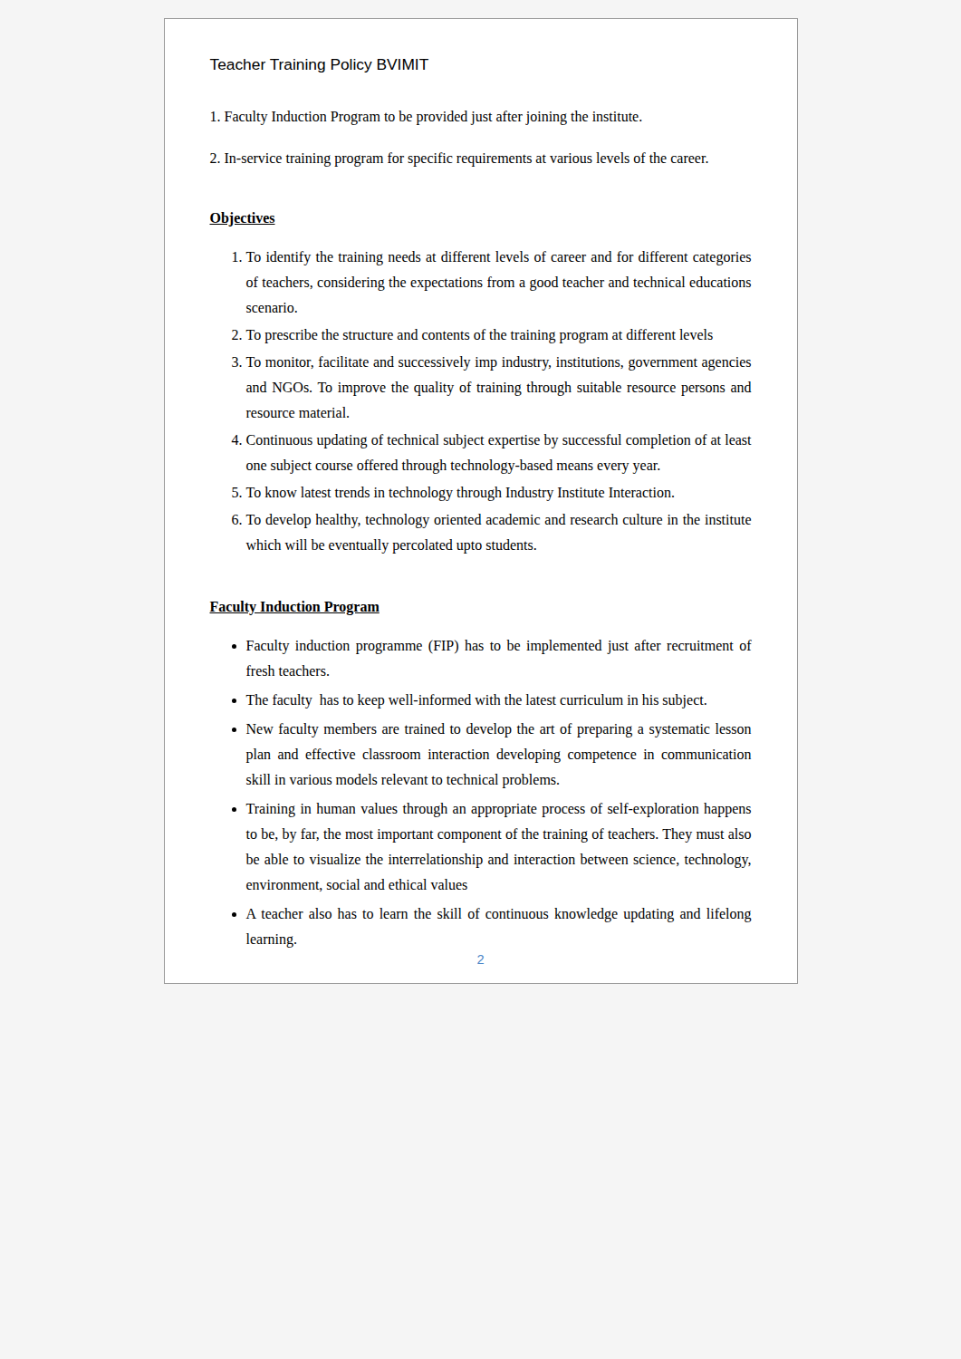Teacher Training Policy BVIMIT
1. Faculty Induction Program to be provided just after joining the institute.
2. In-service training program for specific requirements at various levels of the career.
Objectives
To identify the training needs at different levels of career and for different categories of teachers, considering the expectations from a good teacher and technical educations scenario.
To prescribe the structure and contents of the training program at different levels
To monitor, facilitate and successively imp industry, institutions, government agencies and NGOs. To improve the quality of training through suitable resource persons and resource material.
Continuous updating of technical subject expertise by successful completion of at least one subject course offered through technology-based means every year.
To know latest trends in technology through Industry Institute Interaction.
To develop healthy, technology oriented academic and research culture in the institute which will be eventually percolated upto students.
Faculty Induction Program
Faculty induction programme (FIP) has to be implemented just after recruitment of fresh teachers.
The faculty has to keep well-informed with the latest curriculum in his subject.
New faculty members are trained to develop the art of preparing a systematic lesson plan and effective classroom interaction developing competence in communication skill in various models relevant to technical problems.
Training in human values through an appropriate process of self-exploration happens to be, by far, the most important component of the training of teachers. They must also be able to visualize the interrelationship and interaction between science, technology, environment, social and ethical values
A teacher also has to learn the skill of continuous knowledge updating and lifelong learning.
2